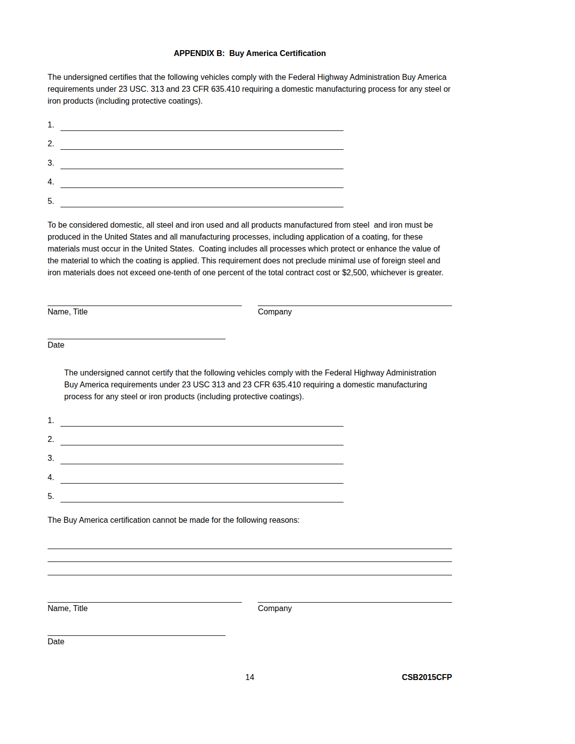APPENDIX B: Buy America Certification
The undersigned certifies that the following vehicles comply with the Federal Highway Administration Buy America requirements under 23 USC. 313 and 23 CFR 635.410 requiring a domestic manufacturing process for any steel or iron products (including protective coatings).
To be considered domestic, all steel and iron used and all products manufactured from steel and iron must be produced in the United States and all manufacturing processes, including application of a coating, for these materials must occur in the United States. Coating includes all processes which protect or enhance the value of the material to which the coating is applied. This requirement does not preclude minimal use of foreign steel and iron materials does not exceed one-tenth of one percent of the total contract cost or $2,500, whichever is greater.
| Name, Title | | Company |
| Date | |
The undersigned cannot certify that the following vehicles comply with the Federal Highway Administration Buy America requirements under 23 USC 313 and 23 CFR 635.410 requiring a domestic manufacturing process for any steel or iron products (including protective coatings).
The Buy America certification cannot be made for the following reasons:
| Name, Title | | Company |
| Date | |
14
CSB2015CFP